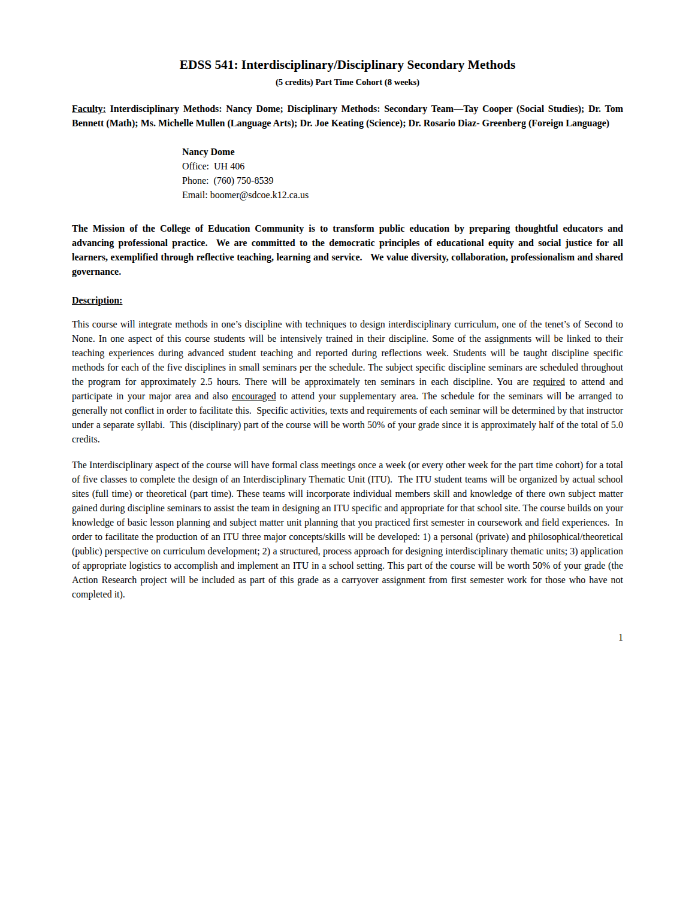EDSS 541: Interdisciplinary/Disciplinary Secondary Methods
(5 credits) Part Time Cohort (8 weeks)
Faculty: Interdisciplinary Methods: Nancy Dome; Disciplinary Methods: Secondary Team—Tay Cooper (Social Studies); Dr. Tom Bennett (Math); Ms. Michelle Mullen (Language Arts); Dr. Joe Keating (Science); Dr. Rosario Diaz- Greenberg (Foreign Language)
Nancy Dome
Office: UH 406
Phone: (760) 750-8539
Email: boomer@sdcoe.k12.ca.us
The Mission of the College of Education Community is to transform public education by preparing thoughtful educators and advancing professional practice. We are committed to the democratic principles of educational equity and social justice for all learners, exemplified through reflective teaching, learning and service. We value diversity, collaboration, professionalism and shared governance.
Description:
This course will integrate methods in one’s discipline with techniques to design interdisciplinary curriculum, one of the tenet’s of Second to None. In one aspect of this course students will be intensively trained in their discipline. Some of the assignments will be linked to their teaching experiences during advanced student teaching and reported during reflections week. Students will be taught discipline specific methods for each of the five disciplines in small seminars per the schedule. The subject specific discipline seminars are scheduled throughout the program for approximately 2.5 hours. There will be approximately ten seminars in each discipline. You are required to attend and participate in your major area and also encouraged to attend your supplementary area. The schedule for the seminars will be arranged to generally not conflict in order to facilitate this. Specific activities, texts and requirements of each seminar will be determined by that instructor under a separate syllabi. This (disciplinary) part of the course will be worth 50% of your grade since it is approximately half of the total of 5.0 credits.
The Interdisciplinary aspect of the course will have formal class meetings once a week (or every other week for the part time cohort) for a total of five classes to complete the design of an Interdisciplinary Thematic Unit (ITU). The ITU student teams will be organized by actual school sites (full time) or theoretical (part time). These teams will incorporate individual members skill and knowledge of there own subject matter gained during discipline seminars to assist the team in designing an ITU specific and appropriate for that school site. The course builds on your knowledge of basic lesson planning and subject matter unit planning that you practiced first semester in coursework and field experiences. In order to facilitate the production of an ITU three major concepts/skills will be developed: 1) a personal (private) and philosophical/theoretical (public) perspective on curriculum development; 2) a structured, process approach for designing interdisciplinary thematic units; 3) application of appropriate logistics to accomplish and implement an ITU in a school setting. This part of the course will be worth 50% of your grade (the Action Research project will be included as part of this grade as a carryover assignment from first semester work for those who have not completed it).
1